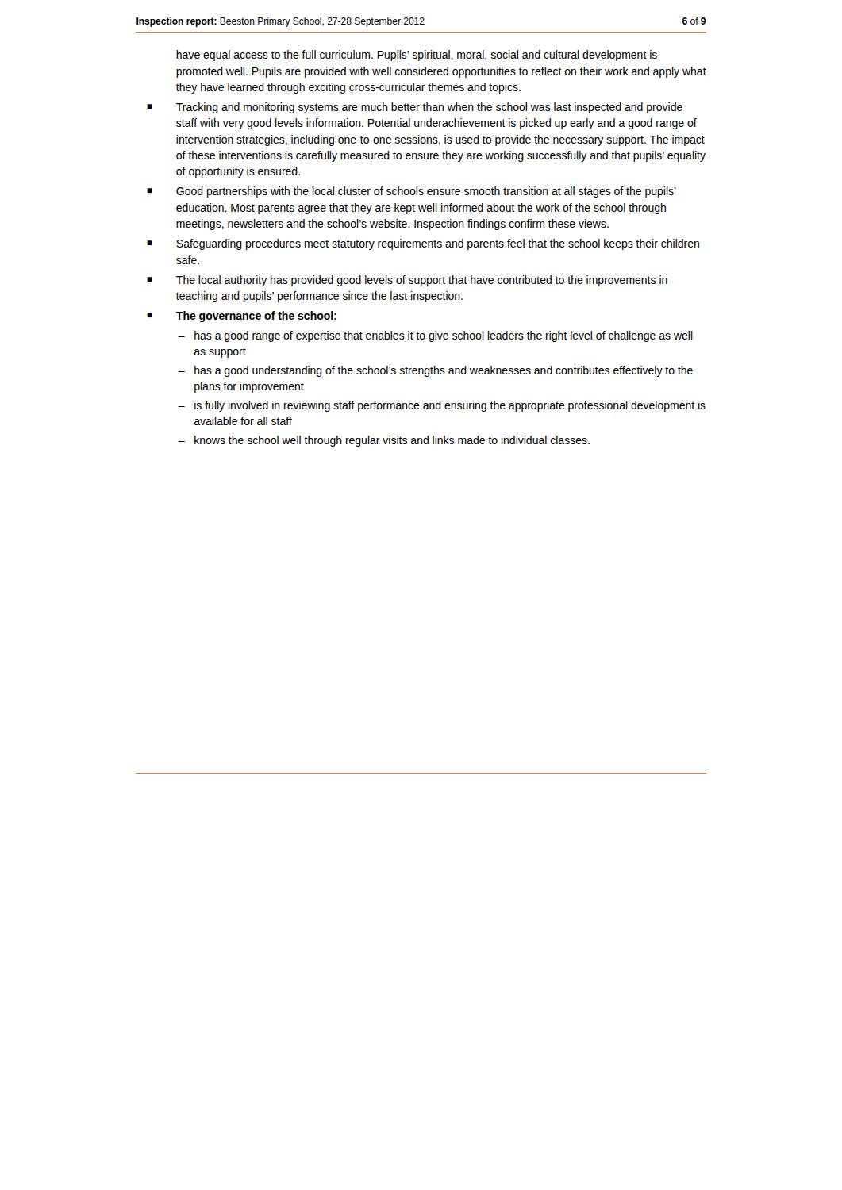Inspection report: Beeston Primary School, 27-28 September 2012
6 of 9
have equal access to the full curriculum. Pupils’ spiritual, moral, social and cultural development is promoted well. Pupils are provided with well considered opportunities to reflect on their work and apply what they have learned through exciting cross-curricular themes and topics.
Tracking and monitoring systems are much better than when the school was last inspected and provide staff with very good levels information. Potential underachievement is picked up early and a good range of intervention strategies, including one-to-one sessions, is used to provide the necessary support. The impact of these interventions is carefully measured to ensure they are working successfully and that pupils’ equality of opportunity is ensured.
Good partnerships with the local cluster of schools ensure smooth transition at all stages of the pupils’ education. Most parents agree that they are kept well informed about the work of the school through meetings, newsletters and the school’s website. Inspection findings confirm these views.
Safeguarding procedures meet statutory requirements and parents feel that the school keeps their children safe.
The local authority has provided good levels of support that have contributed to the improvements in teaching and pupils’ performance since the last inspection.
The governance of the school:
has a good range of expertise that enables it to give school leaders the right level of challenge as well as support
has a good understanding of the school’s strengths and weaknesses and contributes effectively to the plans for improvement
is fully involved in reviewing staff performance and ensuring the appropriate professional development is available for all staff
knows the school well through regular visits and links made to individual classes.